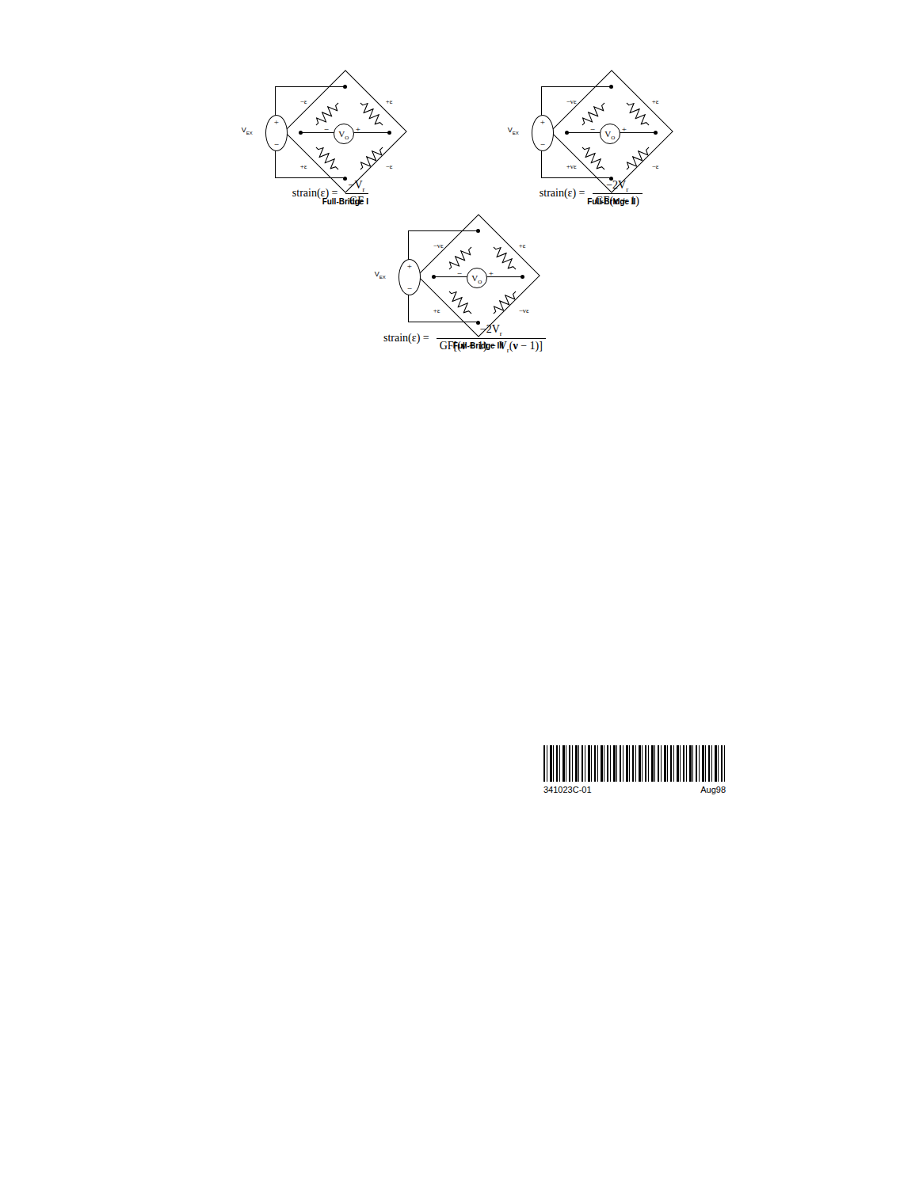−ε
+ε
+ε
−ε
−
VO
+
+
−
VEX
Full-Bridge I
strain(ε) = −Vr GF
−νε
+ε
+νε
−ε
−
VO
+
+
−
VEX
Full-Bridge II
strain(ε) = −2Vr GF(ν + 1)
−νε
+ε
+ε
−νε
−
VO
+
+
−
VEX
Full-Bridge III
strain(ε) = −2Vr GF[(ν + 1) − Vr(ν − 1)]
341023C-01 Aug98